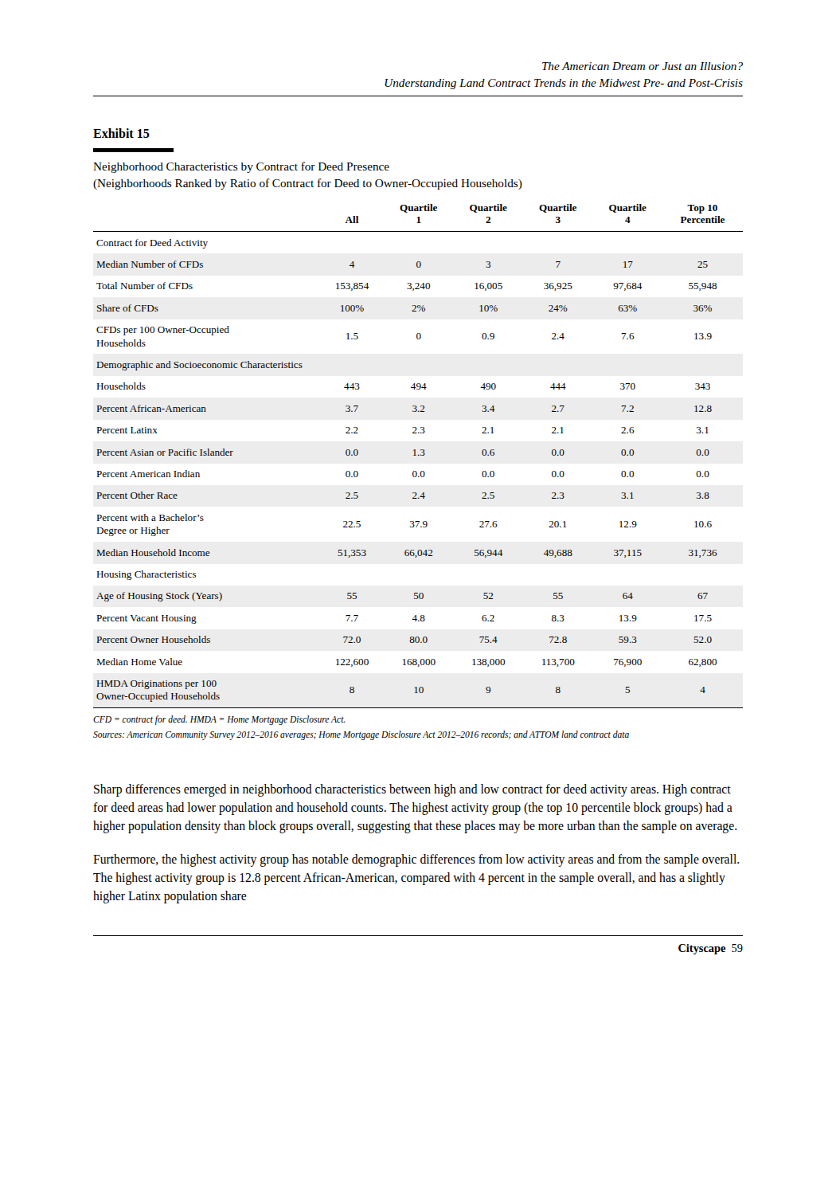The American Dream or Just an Illusion?
Understanding Land Contract Trends in the Midwest Pre- and Post-Crisis
Exhibit 15
Neighborhood Characteristics by Contract for Deed Presence
(Neighborhoods Ranked by Ratio of Contract for Deed to Owner-Occupied Households)
| | All | Quartile 1 | Quartile 2 | Quartile 3 | Quartile 4 | Top 10 Percentile |
| --- | --- | --- | --- | --- | --- | --- |
| Contract for Deed Activity |
| Median Number of CFDs | 4 | 0 | 3 | 7 | 17 | 25 |
| Total Number of CFDs | 153,854 | 3,240 | 16,005 | 36,925 | 97,684 | 55,948 |
| Share of CFDs | 100% | 2% | 10% | 24% | 63% | 36% |
| CFDs per 100 Owner-Occupied Households | 1.5 | 0 | 0.9 | 2.4 | 7.6 | 13.9 |
| Demographic and Socioeconomic Characteristics |
| Households | 443 | 494 | 490 | 444 | 370 | 343 |
| Percent African-American | 3.7 | 3.2 | 3.4 | 2.7 | 7.2 | 12.8 |
| Percent Latinx | 2.2 | 2.3 | 2.1 | 2.1 | 2.6 | 3.1 |
| Percent Asian or Pacific Islander | 0.0 | 1.3 | 0.6 | 0.0 | 0.0 | 0.0 |
| Percent American Indian | 0.0 | 0.0 | 0.0 | 0.0 | 0.0 | 0.0 |
| Percent Other Race | 2.5 | 2.4 | 2.5 | 2.3 | 3.1 | 3.8 |
| Percent with a Bachelor’s Degree or Higher | 22.5 | 37.9 | 27.6 | 20.1 | 12.9 | 10.6 |
| Median Household Income | 51,353 | 66,042 | 56,944 | 49,688 | 37,115 | 31,736 |
| Housing Characteristics |
| Age of Housing Stock (Years) | 55 | 50 | 52 | 55 | 64 | 67 |
| Percent Vacant Housing | 7.7 | 4.8 | 6.2 | 8.3 | 13.9 | 17.5 |
| Percent Owner Households | 72.0 | 80.0 | 75.4 | 72.8 | 59.3 | 52.0 |
| Median Home Value | 122,600 | 168,000 | 138,000 | 113,700 | 76,900 | 62,800 |
| HMDA Originations per 100 Owner-Occupied Households | 8 | 10 | 9 | 8 | 5 | 4 |
CFD = contract for deed. HMDA = Home Mortgage Disclosure Act.
Sources: American Community Survey 2012–2016 averages; Home Mortgage Disclosure Act 2012–2016 records; and ATTOM land contract data
Sharp differences emerged in neighborhood characteristics between high and low contract for deed activity areas. High contract for deed areas had lower population and household counts. The highest activity group (the top 10 percentile block groups) had a higher population density than block groups overall, suggesting that these places may be more urban than the sample on average.
Furthermore, the highest activity group has notable demographic differences from low activity areas and from the sample overall. The highest activity group is 12.8 percent African-American, compared with 4 percent in the sample overall, and has a slightly higher Latinx population share
Cityscape 59